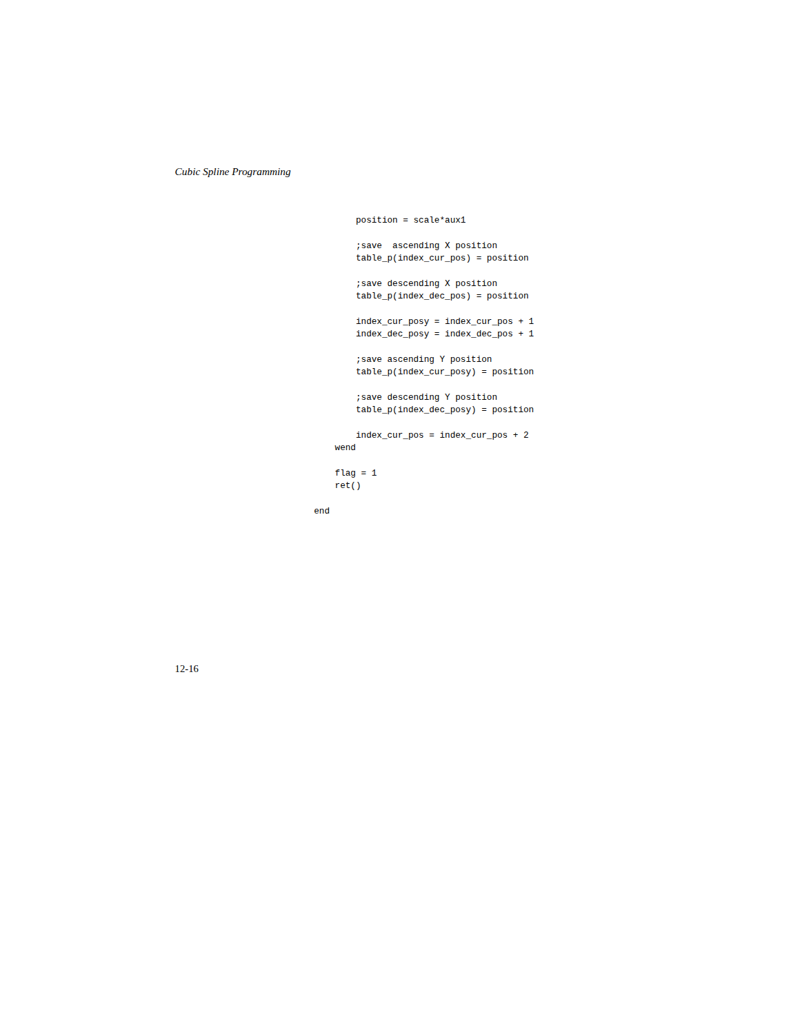Cubic Spline Programming
position = scale*aux1 ;save ascending X position table_p(index_cur_pos) = position ;save descending X position table_p(index_dec_pos) = position index_cur_posy = index_cur_pos + 1 index_dec_posy = index_dec_pos + 1 ;save ascending Y position table_p(index_cur_posy) = position ;save descending Y position table_p(index_dec_posy) = position index_cur_pos = index_cur_pos + 2 wend flag = 1 ret() end
12-16